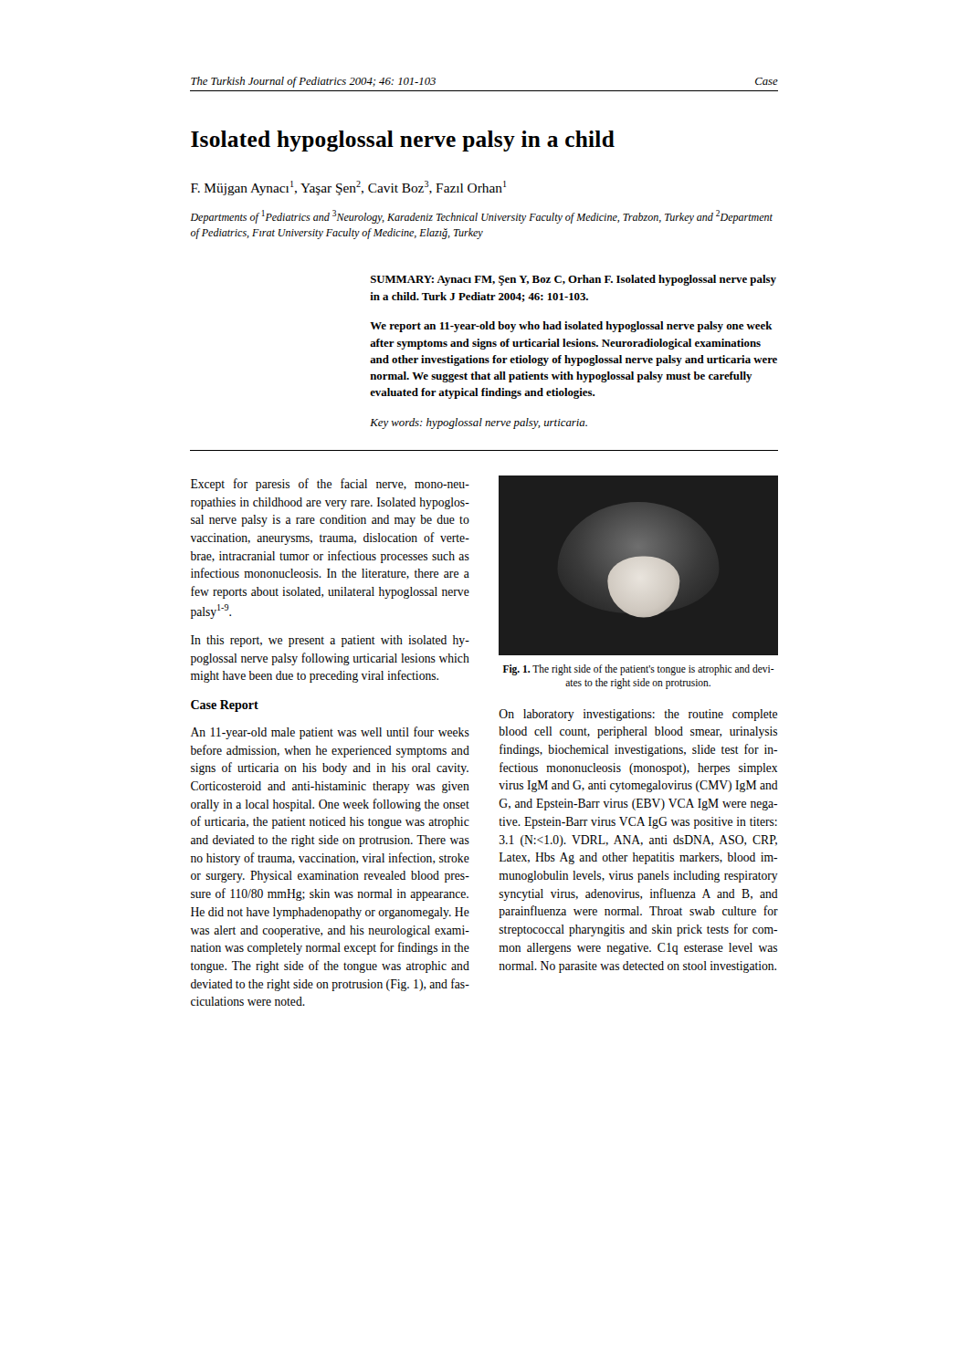The Turkish Journal of Pediatrics 2004; 46: 101-103 Case
Isolated hypoglossal nerve palsy in a child
F. Müjgan Aynacı1, Yaşar Şen2, Cavit Boz3, Fazıl Orhan1
Departments of 1Pediatrics and 3Neurology, Karadeniz Technical University Faculty of Medicine, Trabzon, Turkey and 2Department of Pediatrics, Fırat University Faculty of Medicine, Elazığ, Turkey
SUMMARY: Aynacı FM, Şen Y, Boz C, Orhan F. Isolated hypoglossal nerve palsy in a child. Turk J Pediatr 2004; 46: 101-103.
We report an 11-year-old boy who had isolated hypoglossal nerve palsy one week after symptoms and signs of urticarial lesions. Neuroradiological examinations and other investigations for etiology of hypoglossal nerve palsy and urticaria were normal. We suggest that all patients with hypoglossal palsy must be carefully evaluated for atypical findings and etiologies.
Key words: hypoglossal nerve palsy, urticaria.
Except for paresis of the facial nerve, mono-neuropathies in childhood are very rare. Isolated hypoglossal nerve palsy is a rare condition and may be due to vaccination, aneurysms, trauma, dislocation of vertebrae, intracranial tumor or infectious processes such as infectious mononucleosis. In the literature, there are a few reports about isolated, unilateral hypoglossal nerve palsy1-9.
In this report, we present a patient with isolated hypoglossal nerve palsy following urticarial lesions which might have been due to preceding viral infections.
Case Report
An 11-year-old male patient was well until four weeks before admission, when he experienced symptoms and signs of urticaria on his body and in his oral cavity. Corticosteroid and anti-histaminic therapy was given orally in a local hospital. One week following the onset of urticaria, the patient noticed his tongue was atrophic and deviated to the right side on protrusion. There was no history of trauma, vaccination, viral infection, stroke or surgery. Physical examination revealed blood pressure of 110/80 mmHg; skin was normal in appearance. He did not have lymphadenopathy or organomegaly. He was alert and cooperative, and his neurological examination was completely normal except for findings in the tongue. The right side of the tongue was atrophic and deviated to the right side on protrusion (Fig. 1), and fasciculations were noted.
Fig. 1. The right side of the patient's tongue is atrophic and deviates to the right side on protrusion.
On laboratory investigations: the routine complete blood cell count, peripheral blood smear, urinalysis findings, biochemical investigations, slide test for infectious mononucleosis (monospot), herpes simplex virus IgM and G, anti cytomegalovirus (CMV) IgM and G, and Epstein-Barr virus (EBV) VCA IgM were negative. Epstein-Barr virus VCA IgG was positive in titers: 3.1 (N:<1.0). VDRL, ANA, anti dsDNA, ASO, CRP, Latex, Hbs Ag and other hepatitis markers, blood immunoglobulin levels, virus panels including respiratory syncytial virus, adenovirus, influenza A and B, and parainfluenza were normal. Throat swab culture for streptococcal pharyngitis and skin prick tests for common allergens were negative. C1q esterase level was normal. No parasite was detected on stool investigation.